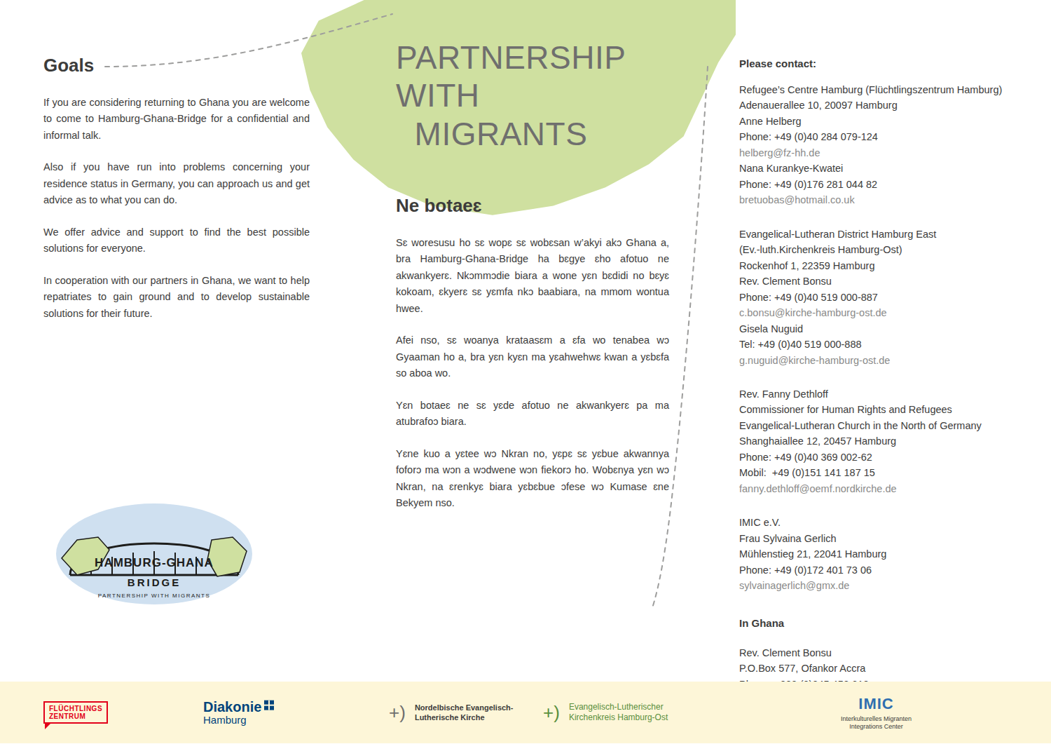Goals
If you are considering returning to Ghana you are welcome to come to Hamburg-Ghana-Bridge for a confidential and informal talk.
Also if you have run into problems concerning your residence status in Germany, you can approach us and get advice as to what you can do.
We offer advice and support to find the best possible solutions for everyone.
In cooperation with our partners in Ghana, we want to help repatriates to gain ground and to develop sustainable solutions for their future.
HAMBURG-GHANA BRIDGE PARTNERSHIP WITH MIGRANTS
PARTNERSHIP
WITH
MIGRANTS
Ne botaeɛ
Sɛ woresusu ho sɛ wopɛ sɛ wobɛsan w’akyi akɔ Ghana a, bra Hamburg-Ghana-Bridge ha bɛgye ɛho afotuo ne akwankyerɛ. Nkɔmmɔdie biara a wone yɛn bɛdidi no bɛyɛ kokoam, ɛkyerɛ sɛ yɛmfa nkɔ baabiara, na mmom wontua hwee.
Afei nso, sɛ woanya krataasɛm a ɛfa wo tenabea wɔ Gyaaman ho a, bra yɛn kyɛn ma yɛahwehwɛ kwan a yɛbɛfa so aboa wo.
Yɛn botaeɛ ne sɛ yɛde afotuo ne akwankyerɛ pa ma atubrafoɔ biara.
Yɛne kuo a yɛtee wɔ Nkran no, yɛpɛ sɛ yɛbue akwannya foforɔ ma wɔn a wɔdwene wɔn fiekorɔ ho. Wobɛnya yɛn wɔ Nkran, na ɛrenkyɛ biara yɛbɛbue ɔfese wɔ Kumase ɛne Bekyem nso.
Please contact:
Refugee’s Centre Hamburg (Flüchtlingszentrum Hamburg)
Adenauerallee 10, 20097 Hamburg
Anne Helberg
Phone: +49 (0)40 284 079-124
helberg@fz-hh.de
Nana Kurankye-Kwatei
Phone: +49 (0)176 281 044 82
bretuobas@hotmail.co.uk
Evangelical-Lutheran District Hamburg East
(Ev.-luth.Kirchenkreis Hamburg-Ost)
Rockenhof 1, 22359 Hamburg
Rev. Clement Bonsu
Phone: +49 (0)40 519 000-887
c.bonsu@kirche-hamburg-ost.de
Gisela Nuguid
Tel: +49 (0)40 519 000-888
g.nuguid@kirche-hamburg-ost.de
Rev. Fanny Dethloff
Commissioner for Human Rights and Refugees
Evangelical-Lutheran Church in the North of Germany
Shanghaiallee 12, 20457 Hamburg
Phone: +49 (0)40 369 002-62
Mobil: +49 (0)151 141 187 15
fanny.dethloff@oemf.nordkirche.de
IMIC e.V.
Frau Sylvaina Gerlich
Mühlenstieg 21, 22041 Hamburg
Phone: +49 (0)172 401 73 06
sylvainagerlich@gmx.de
In Ghana
Rev. Clement Bonsu
P.O.Box 577, Ofankor Accra
Phone: +233 (0)245 452 618
c.bonsu@kirche-hamburg-ost.de
FLÜCHTLINGS
ZENTRUM
Diakonie Hamburg
+) Nordelbische Evangelisch-
Lutherische Kirche
+) Evangelisch-Lutherischer
Kirchenkreis Hamburg-Ost
IMICInterkulturelles Migranten
Integrations Center